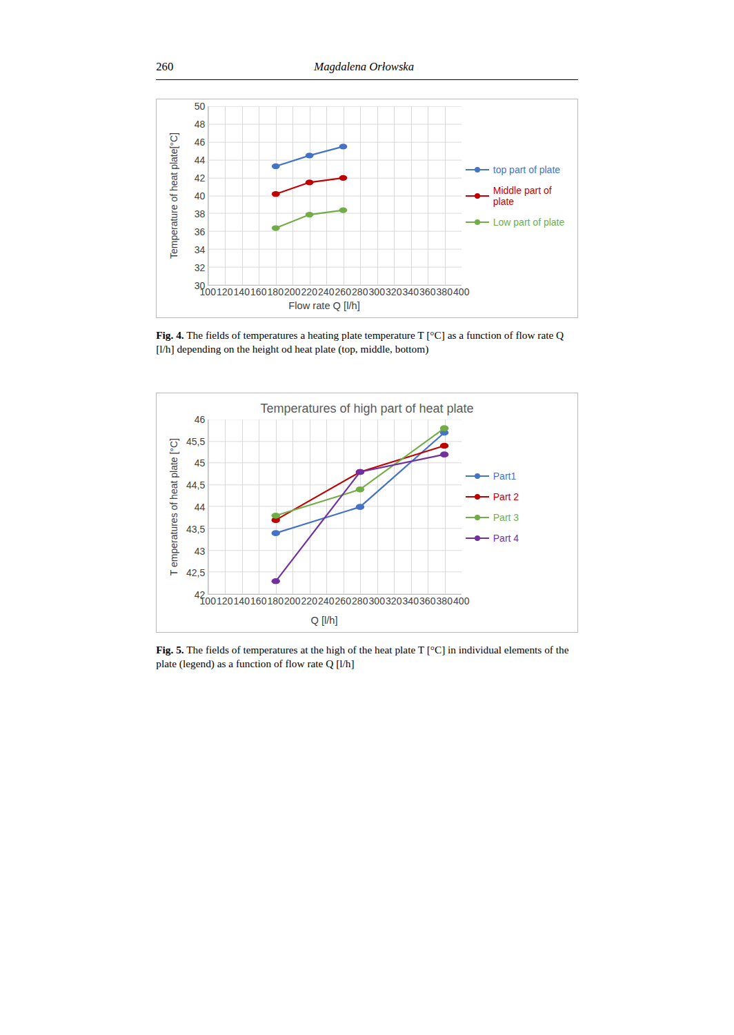260 Magdalena Orłowska
Temperature of heat plate[°C]
50
48
46
44
42
40
38
36
34
32
30
top part of plate
Middle part of plate
Low part of plate
100 120 140 160 180 200 220 240 260 280 300 320 340 360 380 400
Flow rate Q [l/h]
Fig. 4. The fields of temperatures a heating plate temperature T [°C] as a function of flow rate Q [l/h] depending on the height od heat plate (top, middle, bottom)
Temperatures of high part of heat plate
T emperatures of heat plate [°C]
46
45,5
45
44,5
44
43,5
43
42,5
42
Part1
Part 2
Part 3
Part 4
100 120 140 160 180 200 220 240 260 280 300 320 340 360 380 400
Q [l/h]
Fig. 5. The fields of temperatures at the high of the heat plate T [°C] in individual elements of the plate (legend) as a function of flow rate Q [l/h]